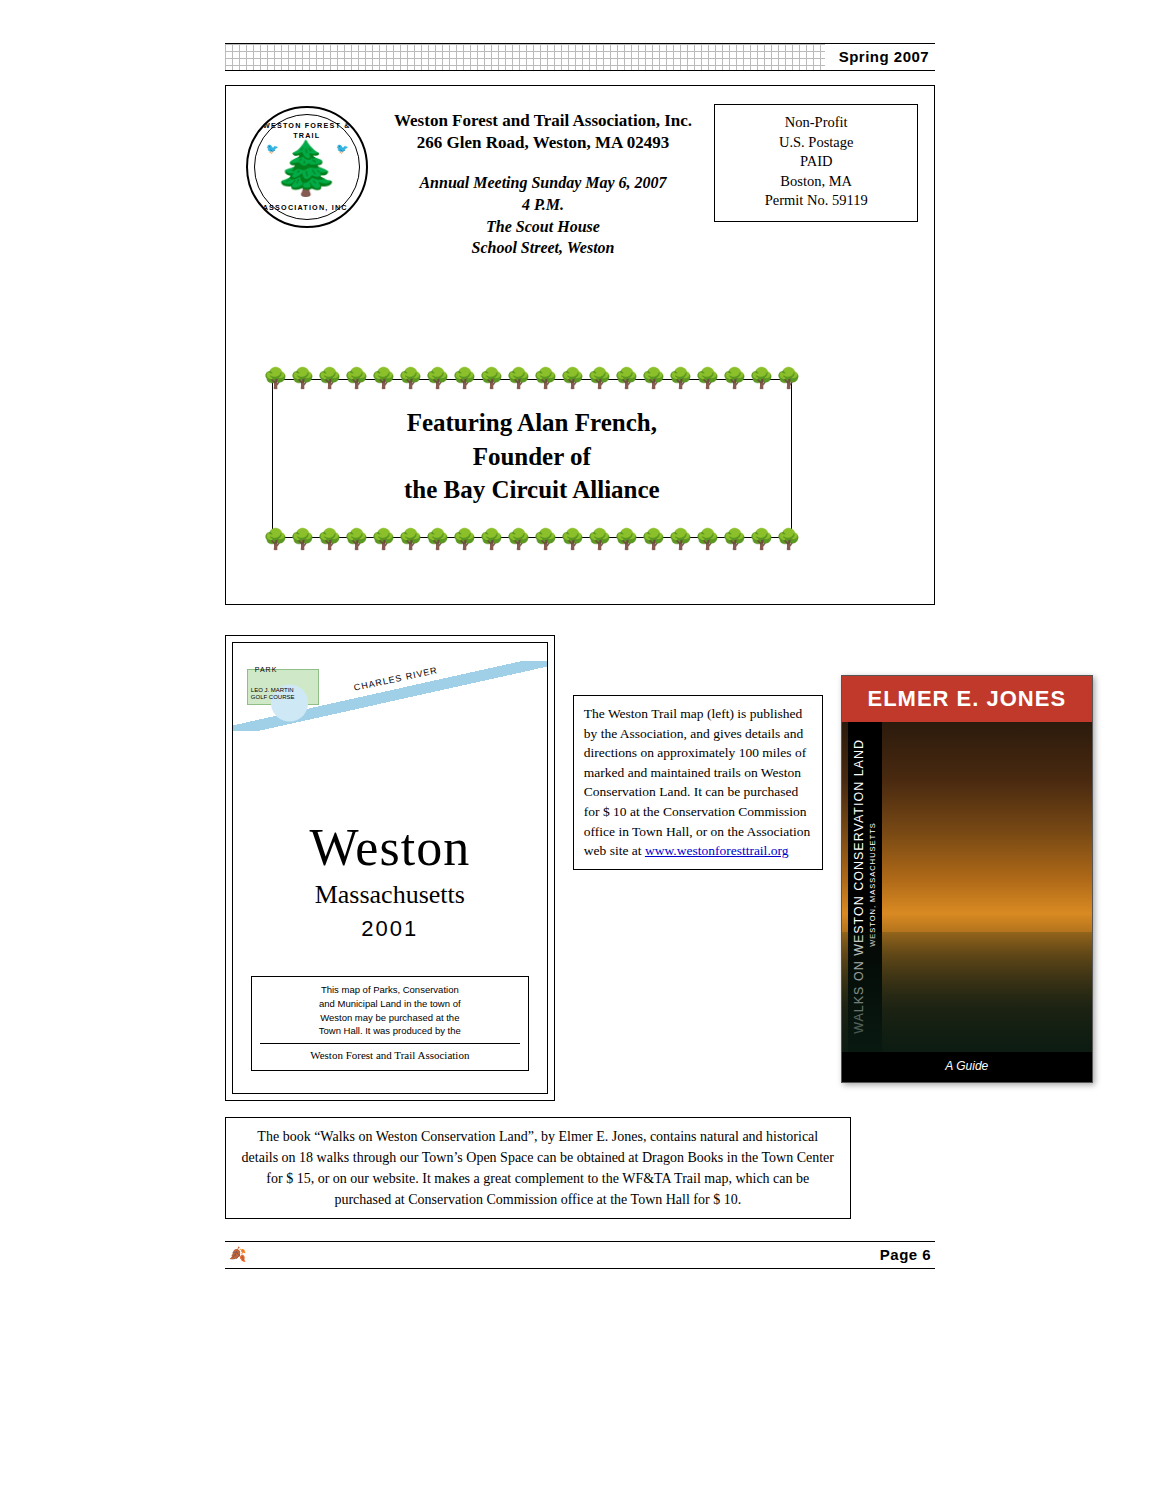Spring 2007
WESTON FOREST & TRAIL
🐦
🐦
🌲
ASSOCIATION, INC.
Weston Forest and Trail Association, Inc.
266 Glen Road, Weston, MA 02493
Annual Meeting Sunday May 6, 2007
4 P.M.
The Scout House
School Street, Weston
Non-Profit
U.S. Postage
PAID
Boston, MA
Permit No. 59119
🌳🌳🌳🌳🌳🌳🌳🌳🌳🌳🌳🌳🌳🌳🌳🌳🌳🌳🌳🌳
Featuring Alan French,
Founder of
the Bay Circuit Alliance
🌳🌳🌳🌳🌳🌳🌳🌳🌳🌳🌳🌳🌳🌳🌳🌳🌳🌳🌳🌳
PARK
LEO J. MARTIN
GOLF COURSE
CHARLES RIVER
Weston
Massachusetts
2001
This map of Parks, Conservation
and Municipal Land in the town of
Weston may be purchased at the
Town Hall. It was produced by the
Weston Forest and Trail Association
The Weston Trail map (left) is published by the Association, and gives details and directions on approximately 100 miles of marked and maintained trails on Weston Conservation Land. It can be purchased for $ 10 at the Conservation Commission office in Town Hall, or on the Association web site at www.westonforesttrail.org
ELMER E. JONES
WALKS ON WESTON CONSERVATION LAND WESTON, MASSACHUSETTS
A Guide
The book “Walks on Weston Conservation Land”, by Elmer E. Jones, contains natural and historical details on 18 walks through our Town’s Open Space can be obtained at Dragon Books in the Town Center for $ 15, or on our website. It makes a great complement to the WF&TA Trail map, which can be purchased at Conservation Commission office at the Town Hall for $ 10.
🍂
Page 6